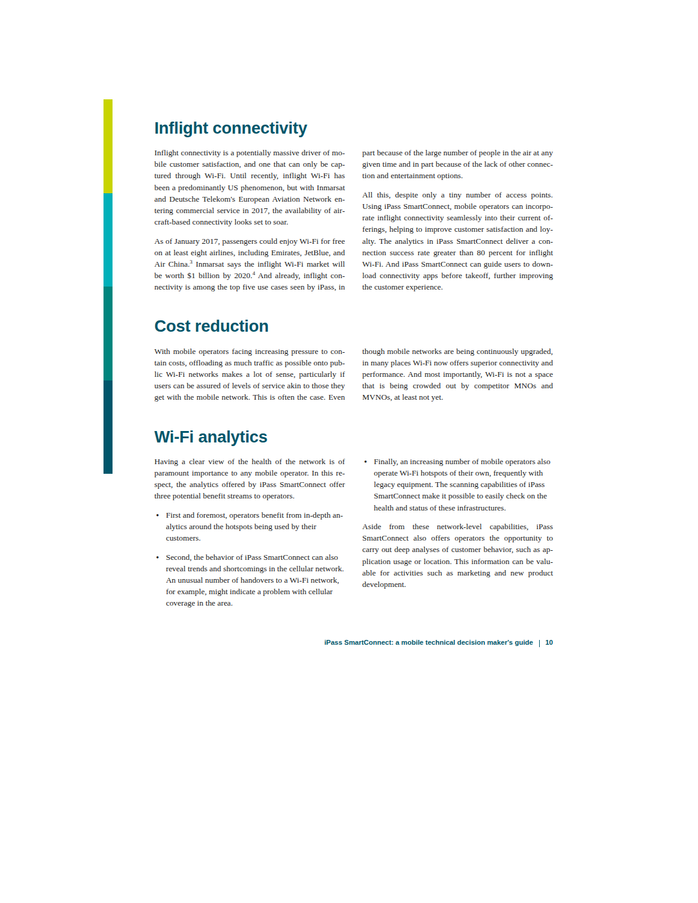Inflight connectivity
Inflight connectivity is a potentially massive driver of mobile customer satisfaction, and one that can only be captured through Wi-Fi. Until recently, inflight Wi-Fi has been a predominantly US phenomenon, but with Inmarsat and Deutsche Telekom's European Aviation Network entering commercial service in 2017, the availability of aircraft-based connectivity looks set to soar.
As of January 2017, passengers could enjoy Wi-Fi for free on at least eight airlines, including Emirates, JetBlue, and Air China.3 Inmarsat says the inflight Wi-Fi market will be worth $1 billion by 2020.4 And already, inflight connectivity is among the top five use cases seen by iPass, in part because of the large number of people in the air at any given time and in part because of the lack of other connection and entertainment options.
All this, despite only a tiny number of access points. Using iPass SmartConnect, mobile operators can incorporate inflight connectivity seamlessly into their current offerings, helping to improve customer satisfaction and loyalty. The analytics in iPass SmartConnect deliver a connection success rate greater than 80 percent for inflight Wi-Fi. And iPass SmartConnect can guide users to download connectivity apps before takeoff, further improving the customer experience.
Cost reduction
With mobile operators facing increasing pressure to contain costs, offloading as much traffic as possible onto public Wi-Fi networks makes a lot of sense, particularly if users can be assured of levels of service akin to those they get with the mobile network. This is often the case. Even though mobile networks are being continuously upgraded, in many places Wi-Fi now offers superior connectivity and performance. And most importantly, Wi-Fi is not a space that is being crowded out by competitor MNOs and MVNOs, at least not yet.
Wi-Fi analytics
Having a clear view of the health of the network is of paramount importance to any mobile operator. In this respect, the analytics offered by iPass SmartConnect offer three potential benefit streams to operators.
First and foremost, operators benefit from in-depth analytics around the hotspots being used by their customers.
Second, the behavior of iPass SmartConnect can also reveal trends and shortcomings in the cellular network. An unusual number of handovers to a Wi-Fi network, for example, might indicate a problem with cellular coverage in the area.
Finally, an increasing number of mobile operators also operate Wi-Fi hotspots of their own, frequently with legacy equipment. The scanning capabilities of iPass SmartConnect make it possible to easily check on the health and status of these infrastructures.
Aside from these network-level capabilities, iPass SmartConnect also offers operators the opportunity to carry out deep analyses of customer behavior, such as application usage or location. This information can be valuable for activities such as marketing and new product development.
iPass SmartConnect: a mobile technical decision maker's guide 10